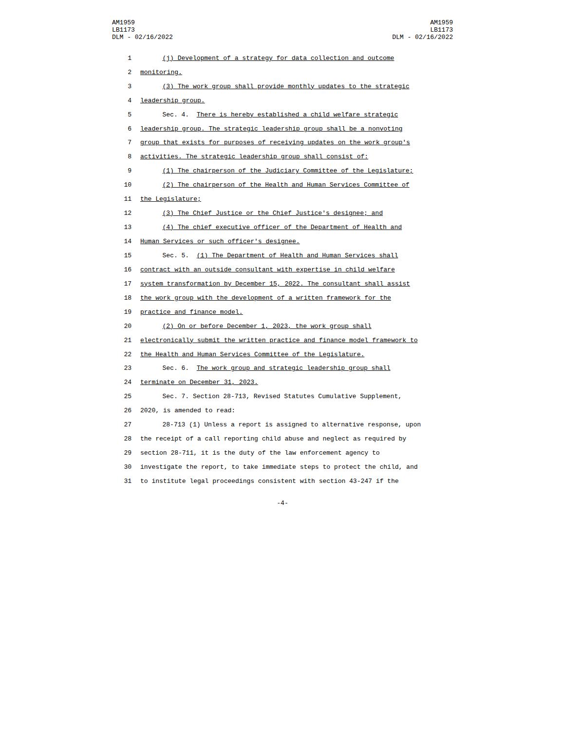AM1959 AM1959
LB1173 LB1173
DLM - 02/16/2022 DLM - 02/16/2022
1 (j) Development of a strategy for data collection and outcome
2 monitoring.
3 (3) The work group shall provide monthly updates to the strategic
4 leadership group.
5 Sec. 4. There is hereby established a child welfare strategic
6 leadership group. The strategic leadership group shall be a nonvoting
7 group that exists for purposes of receiving updates on the work group's
8 activities. The strategic leadership group shall consist of:
9 (1) The chairperson of the Judiciary Committee of the Legislature;
10 (2) The chairperson of the Health and Human Services Committee of
11 the Legislature;
12 (3) The Chief Justice or the Chief Justice's designee; and
13 (4) The chief executive officer of the Department of Health and
14 Human Services or such officer's designee.
15 Sec. 5. (1) The Department of Health and Human Services shall
16 contract with an outside consultant with expertise in child welfare
17 system transformation by December 15, 2022. The consultant shall assist
18 the work group with the development of a written framework for the
19 practice and finance model.
20 (2) On or before December 1, 2023, the work group shall
21 electronically submit the written practice and finance model framework to
22 the Health and Human Services Committee of the Legislature.
23 Sec. 6. The work group and strategic leadership group shall
24 terminate on December 31, 2023.
25 Sec. 7. Section 28-713, Revised Statutes Cumulative Supplement,
262020, is amended to read:
27 28-713 (1) Unless a report is assigned to alternative response, upon
28 the receipt of a call reporting child abuse and neglect as required by
29 section 28-711, it is the duty of the law enforcement agency to
30 investigate the report, to take immediate steps to protect the child, and
31 to institute legal proceedings consistent with section 43-247 if the
-4-